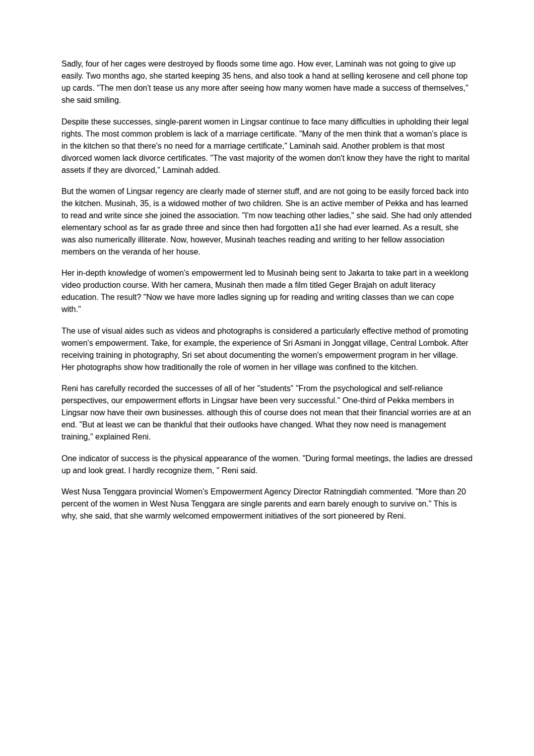Sadly, four of her cages were destroyed by floods some time ago. How ever, Laminah was not going to give up easily. Two months ago, she started keeping 35 hens, and also took a hand at selling kerosene and cell phone top up cards. "The men don't tease us any more after seeing how many women have made a success of themselves," she said smiling.
Despite these successes, single-parent women in Lingsar continue to face many difficulties in upholding their legal rights. The most common problem is lack of a marriage certificate. "Many of the men think that a woman's place is in the kitchen so that there's no need for a marriage certificate," Laminah said. Another problem is that most divorced women lack divorce certificates. "The vast majority of the women don't know they have the right to marital assets if they are divorced," Laminah added.
But the women of Lingsar regency are clearly made of sterner stuff, and are not going to be easily forced back into the kitchen. Musinah, 35, is a widowed mother of two children. She is an active member of Pekka and has learned to read and write since she joined the association. "I'm now teaching other ladies," she said. She had only attended elementary school as far as grade three and since then had forgotten a1l she had ever learned. As a result, she was also numerically illiterate. Now, however, Musinah teaches reading and writing to her fellow association members on the veranda of her house.
Her in-depth knowledge of women's empowerment led to Musinah being sent to Jakarta to take part in a weeklong video production course. With her camera, Musinah then made a film titled Geger Brajah on adult literacy education. The result? "Now we have more ladles signing up for reading and writing classes than we can cope with."
The use of visual aides such as videos and photographs is considered a particularly effective method of promoting women's empowerment. Take, for example, the experience of Sri Asmani in Jonggat village, Central Lombok. After receiving training in photography, Sri set about documenting the women's empowerment program in her village. Her photographs show how traditionally the role of women in her village was confined to the kitchen.
Reni has carefully recorded the successes of all of her "students" "From the psychological and self-reliance perspectives, our empowerment efforts in Lingsar have been very successful." One-third of Pekka members in Lingsar now have their own businesses. although this of course does not mean that their financial worries are at an end. "But at least we can be thankful that their outlooks have changed. What they now need is management training," explained Reni.
One indicator of success is the physical appearance of the women. "During formal meetings, the ladies are dressed up and look great. I hardly recognize them, " Reni said.
West Nusa Tenggara provincial Women's Empowerment Agency Director Ratningdiah commented. "More than 20 percent of the women in West Nusa Tenggara are single parents and earn barely enough to survive on." This is why, she said, that she warmly welcomed empowerment initiatives of the sort pioneered by Reni.